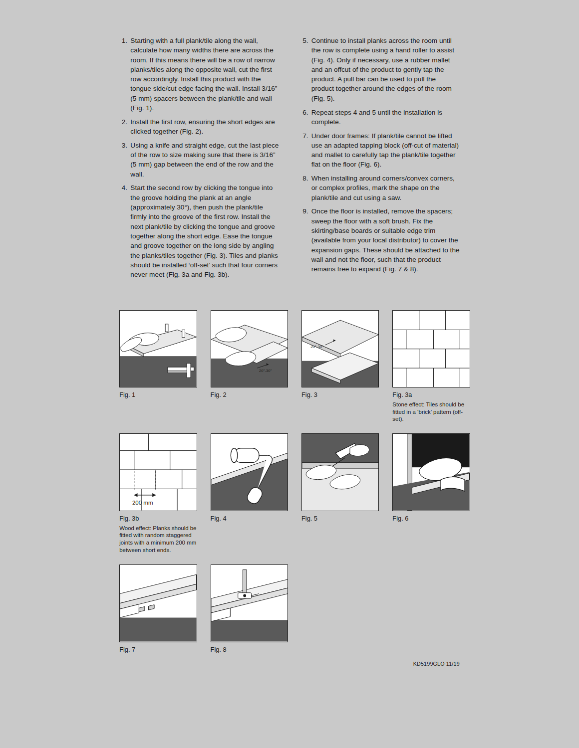Starting with a full plank/tile along the wall, calculate how many widths there are across the room. If this means there will be a row of narrow planks/tiles along the opposite wall, cut the first row accordingly. Install this product with the tongue side/cut edge facing the wall. Install 3/16” (5 mm) spacers between the plank/tile and wall (Fig. 1).
Install the first row, ensuring the short edges are clicked together (Fig. 2).
Using a knife and straight edge, cut the last piece of the row to size making sure that there is 3/16” (5 mm) gap between the end of the row and the wall.
Start the second row by clicking the tongue into the groove holding the plank at an angle (approximately 30°), then push the plank/tile firmly into the groove of the first row. Install the next plank/tile by clicking the tongue and groove together along the short edge. Ease the tongue and groove together on the long side by angling the planks/tiles together (Fig. 3). Tiles and planks should be installed ‘off-set’ such that four corners never meet (Fig. 3a and Fig. 3b).
Continue to install planks across the room until the row is complete using a hand roller to assist (Fig. 4). Only if necessary, use a rubber mallet and an offcut of the product to gently tap the product. A pull bar can be used to pull the product together around the edges of the room (Fig. 5).
Repeat steps 4 and 5 until the installation is complete.
Under door frames: If plank/tile cannot be lifted use an adapted tapping block (off-cut of material) and mallet to carefully tap the plank/tile together flat on the floor (Fig. 6).
When installing around corners/convex corners, or complex profiles, mark the shape on the plank/tile and cut using a saw.
Once the floor is installed, remove the spacers; sweep the floor with a soft brush. Fix the skirting/base boards or suitable edge trim (available from your local distributor) to cover the expansion gaps. These should be attached to the wall and not the floor, such that the product remains free to expand (Fig. 7 & 8).
Fig. 1
20°-30°
Fig. 2
20°-30°
Fig. 3
Fig. 3a
Stone effect: Tiles should be fitted in a ‘brick’ pattern (off-set).
200 mm
Fig. 3b
Wood effect: Planks should be fitted with random staggered joints with a minimum 200 mm between short ends.
Fig. 4
Fig. 5
Fig. 6
Fig. 7
Fig. 8
KD5199GLO 11/19